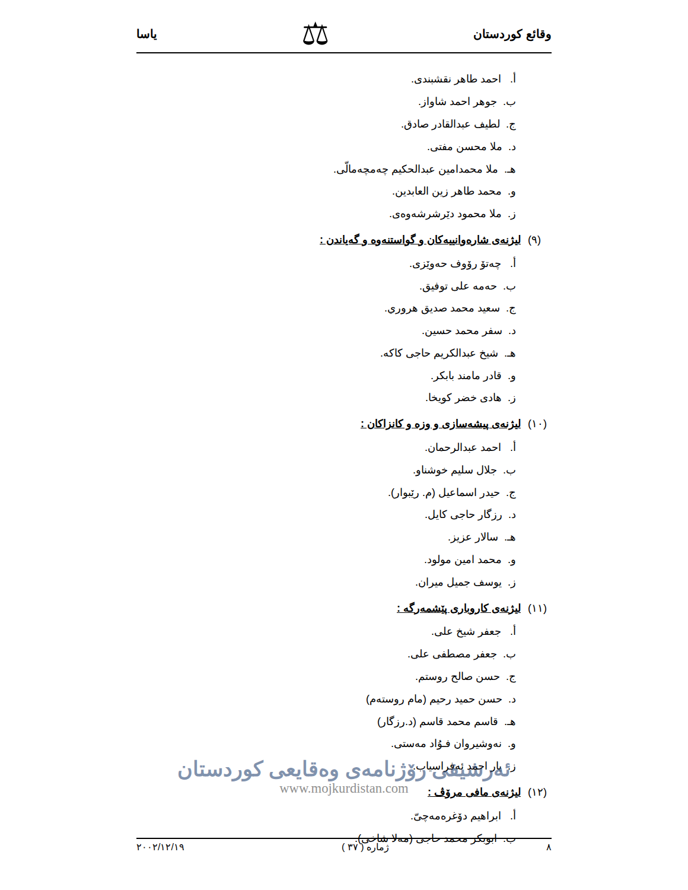وقائع كوردستان
⚖
ياسا
أ. احمد طاهر نقشبندى.
ب. جوهر احمد شاواز.
ج. لطيف عبدالقادر صادق.
د. ملا محسن مفتى.
هـ. ملا محمدامين عبدالحكيم چەمچەمالّى.
و. محمد طاهر زين العابدين.
ز. ملا محمود دێرشرشەوەى.
(٩) ليژنەى شارەوانييەكان و گواستنەوە و گەياندن :
أ. چەتۆ رۆوف حەوێزى.
ب. حەمە على توفيق.
ج. سعيد محمد صديق هروري.
د. سفر محمد حسين.
هـ. شيخ عبدالكريم حاجى كاكە.
و. قادر مامند بابكر.
ز. هادى خضر كويخا.
(١٠) ليژنەى پيشەسازى و وزە و كانزاكان :
أ. احمد عبدالرحمان.
ب. جلال سليم خوشناو.
ج. حيدر اسماعيل (م. رێبوار).
د. رزگار حاجى كايل.
هـ. سالار عزيز.
و. محمد امين مولود.
ز. يوسف جميل ميران.
(١١) ليژنەى كاروبارى پێشمەرگە :
أ. جعفر شيخ على.
ب. جعفر مصطفى على.
ج. حسن صالح روستم.
د. حسن حميد رحيم (مام روستەم)
هـ. قاسم محمد قاسم (د.رزگار)
و. نەوشيروان فـوُاد مەستى.
ز. يار احمد ئەفراسياب.
(١٢) ليژنەى مافى مرۆڤ :
أ. ابراهيم دۆغرەمەچىّ.
ب. ابوبكر محمد حاجى (مەلا شاخى).
ئەرشیفی رۆژنامەی وەقایعی كوردستان
www.mojkurdistan.com
٨ ژمارە ( ٣٧ ) ٢٠٠٢/١٢/١٩